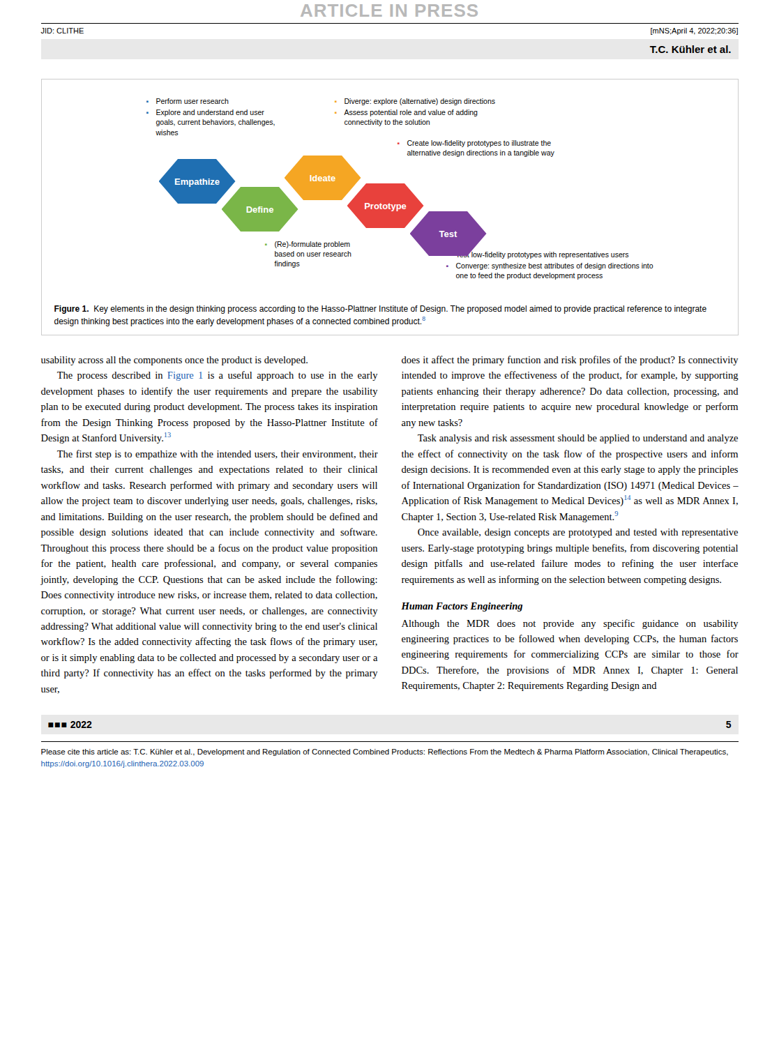ARTICLE IN PRESS
JID: CLITHE
[mNS;April 4, 2022;20:36]
T.C. Kühler et al.
Perform user research
Explore and understand end user goals, current behaviors, challenges, wishes
Diverge: explore (alternative) design directions
Assess potential role and value of adding connectivity to the solution
Create low-fidelity prototypes to illustrate the alternative design directions in a tangible way
(Re)-formulate problem based on user research findings
Test low-fidelity prototypes with representatives users
Converge: synthesize best attributes of design directions into one to feed the product development process
Empathize
Define
Ideate
Prototype
Test
Figure 1. Key elements in the design thinking process according to the Hasso-Plattner Institute of Design. The proposed model aimed to provide practical reference to integrate design thinking best practices into the early development phases of a connected combined product.8
usability across all the components once the product is developed.
The process described in Figure 1 is a useful approach to use in the early development phases to identify the user requirements and prepare the usability plan to be executed during product development. The process takes its inspiration from the Design Thinking Process proposed by the Hasso-Plattner Institute of Design at Stanford University.13
The first step is to empathize with the intended users, their environment, their tasks, and their current challenges and expectations related to their clinical workflow and tasks. Research performed with primary and secondary users will allow the project team to discover underlying user needs, goals, challenges, risks, and limitations. Building on the user research, the problem should be defined and possible design solutions ideated that can include connectivity and software. Throughout this process there should be a focus on the product value proposition for the patient, health care professional, and company, or several companies jointly, developing the CCP. Questions that can be asked include the following: Does connectivity introduce new risks, or increase them, related to data collection, corruption, or storage? What current user needs, or challenges, are connectivity addressing? What additional value will connectivity bring to the end user's clinical workflow? Is the added connectivity affecting the task flows of the primary user, or is it simply enabling data to be collected and processed by a secondary user or a third party? If connectivity has an effect on the tasks performed by the primary user,
does it affect the primary function and risk profiles of the product? Is connectivity intended to improve the effectiveness of the product, for example, by supporting patients enhancing their therapy adherence? Do data collection, processing, and interpretation require patients to acquire new procedural knowledge or perform any new tasks?
Task analysis and risk assessment should be applied to understand and analyze the effect of connectivity on the task flow of the prospective users and inform design decisions. It is recommended even at this early stage to apply the principles of International Organization for Standardization (ISO) 14971 (Medical Devices – Application of Risk Management to Medical Devices)14 as well as MDR Annex I, Chapter 1, Section 3, Use-related Risk Management.9
Once available, design concepts are prototyped and tested with representative users. Early-stage prototyping brings multiple benefits, from discovering potential design pitfalls and use-related failure modes to refining the user interface requirements as well as informing on the selection between competing designs.
Human Factors Engineering
Although the MDR does not provide any specific guidance on usability engineering practices to be followed when developing CCPs, the human factors engineering requirements for commercializing CCPs are similar to those for DDCs. Therefore, the provisions of MDR Annex I, Chapter 1: General Requirements, Chapter 2: Requirements Regarding Design and
■■■ 2022
5
Please cite this article as: T.C. Kühler et al., Development and Regulation of Connected Combined Products: Reflections From the Medtech & Pharma Platform Association, Clinical Therapeutics, https://doi.org/10.1016/j.clinthera.2022.03.009